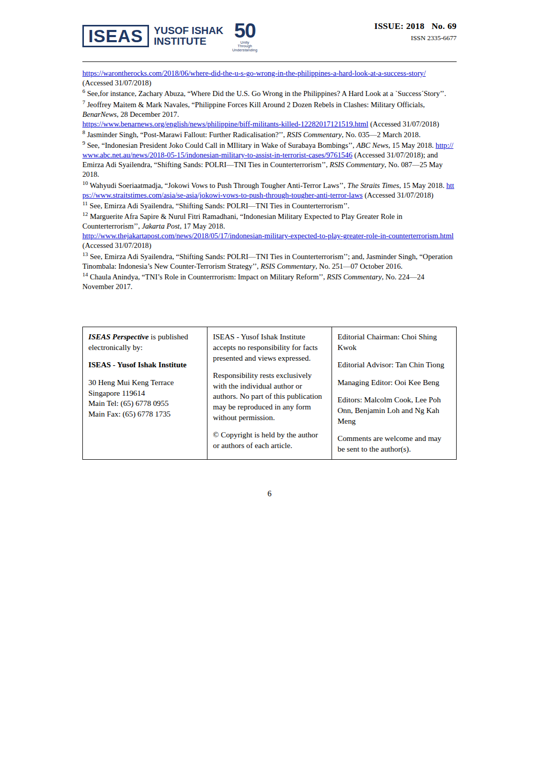ISEAS YUSOF ISHAK INSTITUTE 50 Unity
Through
Understanding
ISSUE: 2018 No. 69
ISSN 2335-6677
https://warontherocks.com/2018/06/where-did-the-u-s-go-wrong-in-the-philippines-a-hard-look-at-a-success-story/ (Accessed 31/07/2018)
6 See,for instance, Zachary Abuza, “Where Did the U.S. Go Wrong in the Philippines? A Hard Look at a `Success´Story’’.
7 Jeoffrey Maitem & Mark Navales, “Philippine Forces Kill Around 2 Dozen Rebels in Clashes: Military Officials, BenarNews, 28 December 2017.
https://www.benarnews.org/english/news/philippine/biff-militants-killed-12282017121519.html (Accessed 31/07/2018)
8 Jasminder Singh, “Post-Marawi Fallout: Further Radicalisation?’’, RSIS Commentary, No. 035—2 March 2018.
9 See, “Indonesian President Joko Could Call in MIlitary in Wake of Surabaya Bombings’’, ABC News, 15 May 2018. http://www.abc.net.au/news/2018-05-15/indonesian-military-to-assist-in-terrorist-cases/9761546 (Accessed 31/07/2018); and Emirza Adi Syailendra, “Shifting Sands: POLRI—TNI Ties in Counterterrorism’’, RSIS Commentary, No. 087—25 May 2018.
10 Wahyudi Soeriaatmadja, “Jokowi Vows to Push Through Tougher Anti-Terror Laws’’, The Straits Times, 15 May 2018. https://www.straitstimes.com/asia/se-asia/jokowi-vows-to-push-through-tougher-anti-terror-laws (Accessed 31/07/2018)
11 See, Emirza Adi Syailendra, “Shifting Sands: POLRI—TNI Ties in Counterterrorism’’.
12 Marguerite Afra Sapire & Nurul Fitri Ramadhani, “Indonesian Military Expected to Play Greater Role in Counterterrorism’’, Jakarta Post, 17 May 2018.
http://www.thejakartapost.com/news/2018/05/17/indonesian-military-expected-to-play-greater-role-in-counterterrorism.html (Accessed 31/07/2018)
13 See, Emirza Adi Syailendra, “Shifting Sands: POLRI—TNI Ties in Counterterrorism’’; and, Jasminder Singh, “Operation Tinombala: Indonesia’s New Counter-Terrorism Strategy’’, RSIS Commentary, No. 251—07 October 2016.
14 Chaula Anindya, “TNI’s Role in Counterrrorism: Impact on Military Reform’’, RSIS Commentary, No. 224—24 November 2017.
| ISEAS Perspective is published electronically by: ISEAS - Yusof Ishak Institute 30 Heng Mui Keng Terrace Singapore 119614 Main Tel: (65) 6778 0955 Main Fax: (65) 6778 1735 | ISEAS - Yusof Ishak Institute accepts no responsibility for facts presented and views expressed. Responsibility rests exclusively with the individual author or authors. No part of this publication may be reproduced in any form without permission. © Copyright is held by the author or authors of each article. | Editorial Chairman: Choi Shing Kwok Editorial Advisor: Tan Chin Tiong Managing Editor: Ooi Kee Beng Editors: Malcolm Cook, Lee Poh Onn, Benjamin Loh and Ng Kah Meng Comments are welcome and may be sent to the author(s). |
6